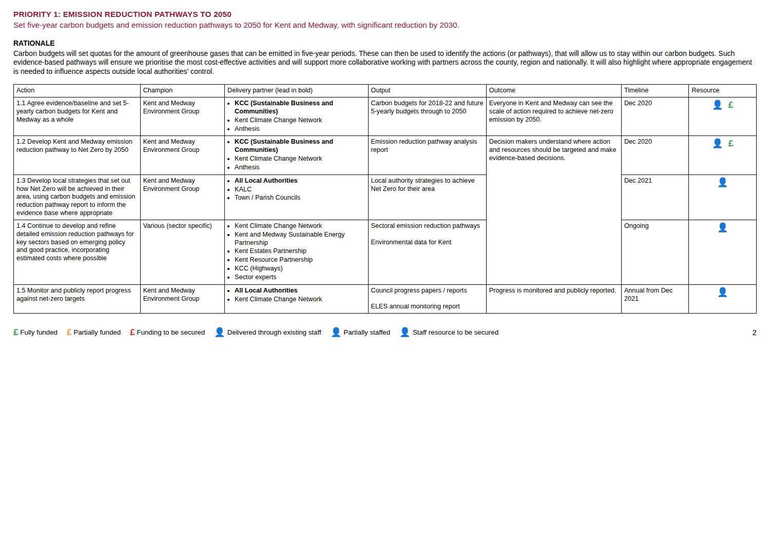PRIORITY 1: EMISSION REDUCTION PATHWAYS TO 2050
Set five-year carbon budgets and emission reduction pathways to 2050 for Kent and Medway, with significant reduction by 2030.
RATIONALE
Carbon budgets will set quotas for the amount of greenhouse gases that can be emitted in five-year periods. These can then be used to identify the actions (or pathways), that will allow us to stay within our carbon budgets. Such evidence-based pathways will ensure we prioritise the most cost-effective activities and will support more collaborative working with partners across the county, region and nationally. It will also highlight where appropriate engagement is needed to influence aspects outside local authorities’ control.
| Action | Champion | Delivery partner (lead in bold) | Output | Outcome | Timeline | Resource |
| --- | --- | --- | --- | --- | --- | --- |
| 1.1 Agree evidence/baseline and set 5-yearly carbon budgets for Kent and Medway as a whole | Kent and Medway Environment Group | KCC (Sustainable Business and Communities) Kent Climate Change Network Anthesis | Carbon budgets for 2018-22 and future 5-yearly budgets through to 2050 | Everyone in Kent and Medway can see the scale of action required to achieve net-zero emission by 2050. | Dec 2020 | 👤 £ |
| 1.2 Develop Kent and Medway emission reduction pathway to Net Zero by 2050 | Kent and Medway Environment Group | KCC (Sustainable Business and Communities) Kent Climate Change Network Anthesis | Emission reduction pathway analysis report | Decision makers understand where action and resources should be targeted and make evidence-based decisions. | Dec 2020 | 👤 £ |
| 1.3 Develop local strategies that set out how Net Zero will be achieved in their area, using carbon budgets and emission reduction pathway report to inform the evidence base where appropriate | Kent and Medway Environment Group | All Local Authorities KALC Town / Parish Councils | Local authority strategies to achieve Net Zero for their area | Dec 2021 | 👤 |
| 1.4 Continue to develop and refine detailed emission reduction pathways for key sectors based on emerging policy and good practice, incorporating estimated costs where possible | Various (sector specific) | Kent Climate Change Network Kent and Medway Sustainable Energy Partnership Kent Estates Partnership Kent Resource Partnership KCC (Highways) Sector experts | Sectoral emission reduction pathways Environmental data for Kent | Ongoing | 👤 |
| 1.5 Monitor and publicly report progress against net-zero targets | Kent and Medway Environment Group | All Local Authorities Kent Climate Change Network | Council progress papers / reports ELES annual monitoring report | Progress is monitored and publicly reported. | Annual from Dec 2021 | 👤 |
£ Fully funded £ Partially funded £ Funding to be secured 👤 Delivered through existing staff 👤 Partially staffed 👤 Staff resource to be secured 2